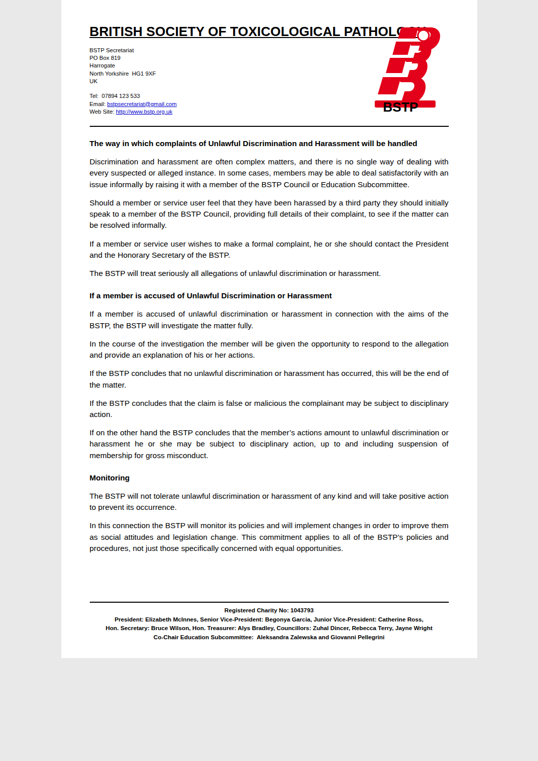BRITISH SOCIETY OF TOXICOLOGICAL PATHOLOGY
BSTP Secretariat
PO Box 819
Harrogate
North Yorkshire HG1 9XF
UK
Tel: 07894 123 533
Email: bstpsecretariat@gmail.com
Web Site: http://www.bstp.org.uk
BSTP
The way in which complaints of Unlawful Discrimination and Harassment will be handled
Discrimination and harassment are often complex matters, and there is no single way of dealing with every suspected or alleged instance. In some cases, members may be able to deal satisfactorily with an issue informally by raising it with a member of the BSTP Council or Education Subcommittee.
Should a member or service user feel that they have been harassed by a third party they should initially speak to a member of the BSTP Council, providing full details of their complaint, to see if the matter can be resolved informally.
If a member or service user wishes to make a formal complaint, he or she should contact the President and the Honorary Secretary of the BSTP.
The BSTP will treat seriously all allegations of unlawful discrimination or harassment.
If a member is accused of Unlawful Discrimination or Harassment
If a member is accused of unlawful discrimination or harassment in connection with the aims of the BSTP, the BSTP will investigate the matter fully.
In the course of the investigation the member will be given the opportunity to respond to the allegation and provide an explanation of his or her actions.
If the BSTP concludes that no unlawful discrimination or harassment has occurred, this will be the end of the matter.
If the BSTP concludes that the claim is false or malicious the complainant may be subject to disciplinary action.
If on the other hand the BSTP concludes that the member’s actions amount to unlawful discrimination or harassment he or she may be subject to disciplinary action, up to and including suspension of membership for gross misconduct.
Monitoring
The BSTP will not tolerate unlawful discrimination or harassment of any kind and will take positive action to prevent its occurrence.
In this connection the BSTP will monitor its policies and will implement changes in order to improve them as social attitudes and legislation change. This commitment applies to all of the BSTP’s policies and procedures, not just those specifically concerned with equal opportunities.
Registered Charity No: 1043793
President: Elizabeth McInnes, Senior Vice-President: Begonya Garcia, Junior Vice-President: Catherine Ross,
Hon. Secretary: Bruce Wilson, Hon. Treasurer: Alys Bradley, Councillors: Zuhal Dincer, Rebecca Terry, Jayne Wright
Co-Chair Education Subcommittee: Aleksandra Zalewska and Giovanni Pellegrini